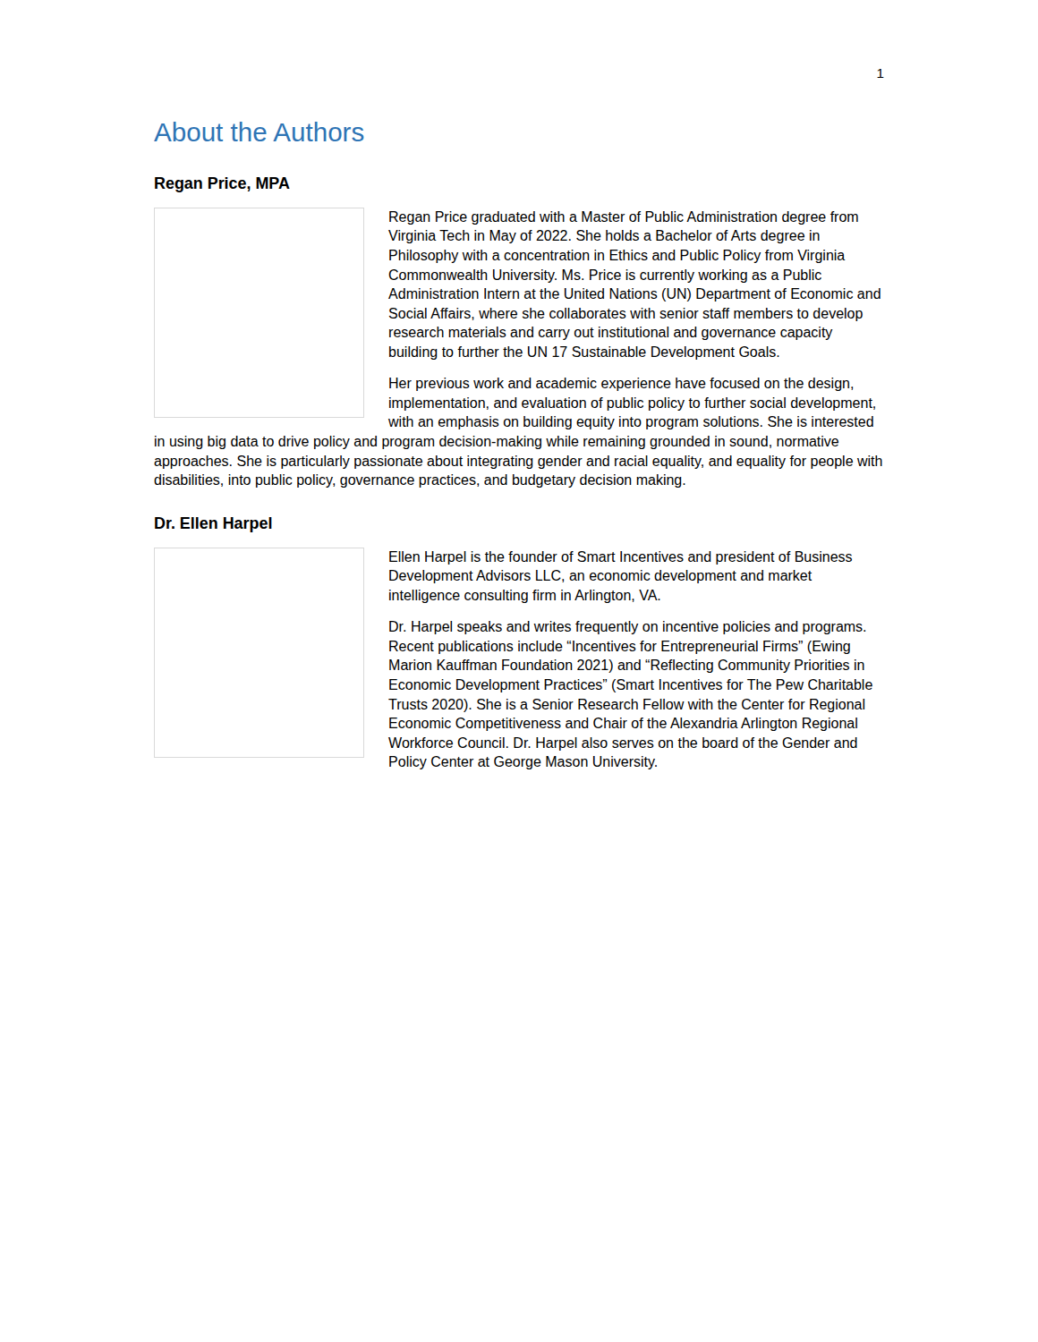1
About the Authors
Regan Price, MPA
Regan Price graduated with a Master of Public Administration degree from Virginia Tech in May of 2022. She holds a Bachelor of Arts degree in Philosophy with a concentration in Ethics and Public Policy from Virginia Commonwealth University. Ms. Price is currently working as a Public Administration Intern at the United Nations (UN) Department of Economic and Social Affairs, where she collaborates with senior staff members to develop research materials and carry out institutional and governance capacity building to further the UN 17 Sustainable Development Goals.
Her previous work and academic experience have focused on the design, implementation, and evaluation of public policy to further social development, with an emphasis on building equity into program solutions. She is interested in using big data to drive policy and program decision-making while remaining grounded in sound, normative approaches. She is particularly passionate about integrating gender and racial equality, and equality for people with disabilities, into public policy, governance practices, and budgetary decision making.
Dr. Ellen Harpel
Ellen Harpel is the founder of Smart Incentives and president of Business Development Advisors LLC, an economic development and market intelligence consulting firm in Arlington, VA.
Dr. Harpel speaks and writes frequently on incentive policies and programs. Recent publications include “Incentives for Entrepreneurial Firms” (Ewing Marion Kauffman Foundation 2021) and “Reflecting Community Priorities in Economic Development Practices” (Smart Incentives for The Pew Charitable Trusts 2020). She is a Senior Research Fellow with the Center for Regional Economic Competitiveness and Chair of the Alexandria Arlington Regional Workforce Council. Dr. Harpel also serves on the board of the Gender and Policy Center at George Mason University.